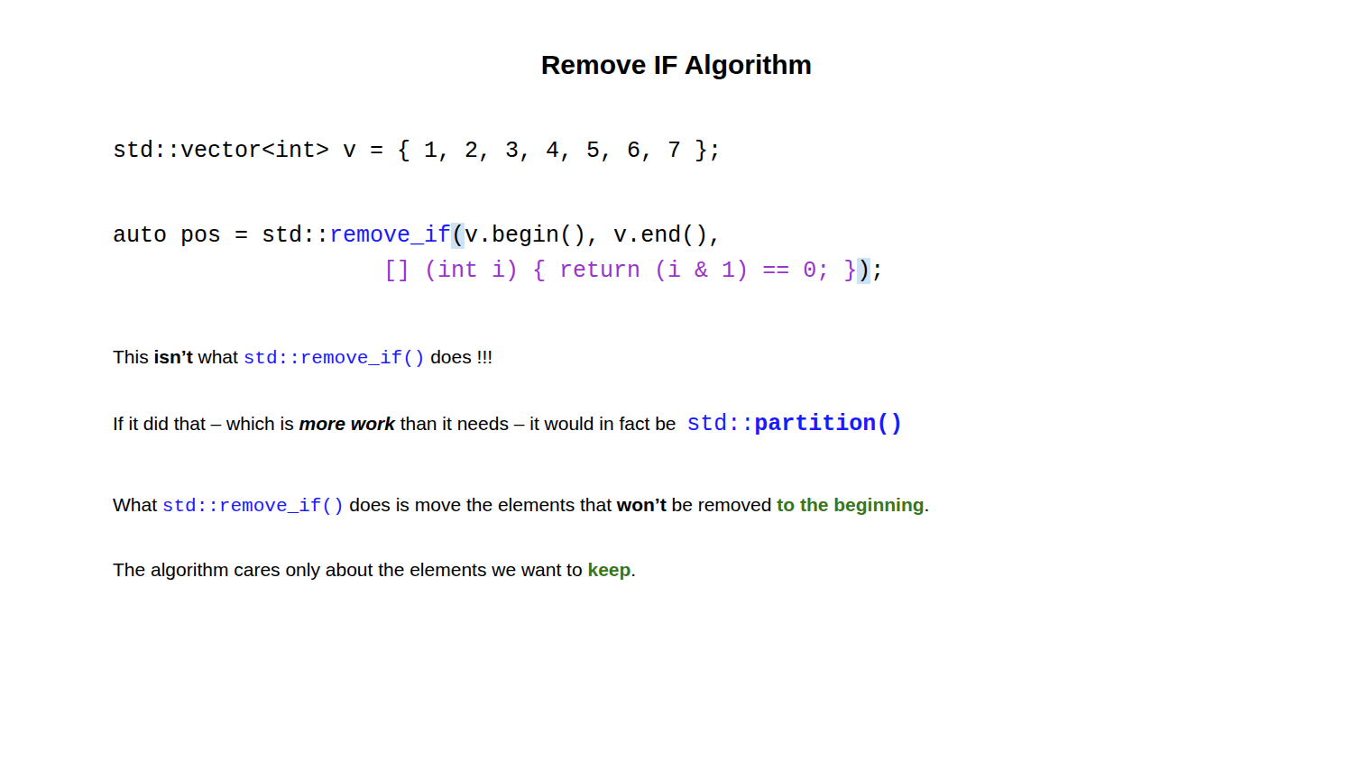Remove IF Algorithm
std::vector<int> v = { 1, 2, 3, 4, 5, 6, 7 };
auto pos = std::remove_if(v.begin(), v.end(), [] (int i) { return (i & 1) == 0; });
This isn’t what std::remove_if() does !!!
If it did that – which is more work than it needs – it would in fact be std::partition()
What std::remove_if() does is move the elements that won’t be removed to the beginning.
The algorithm cares only about the elements we want to keep.